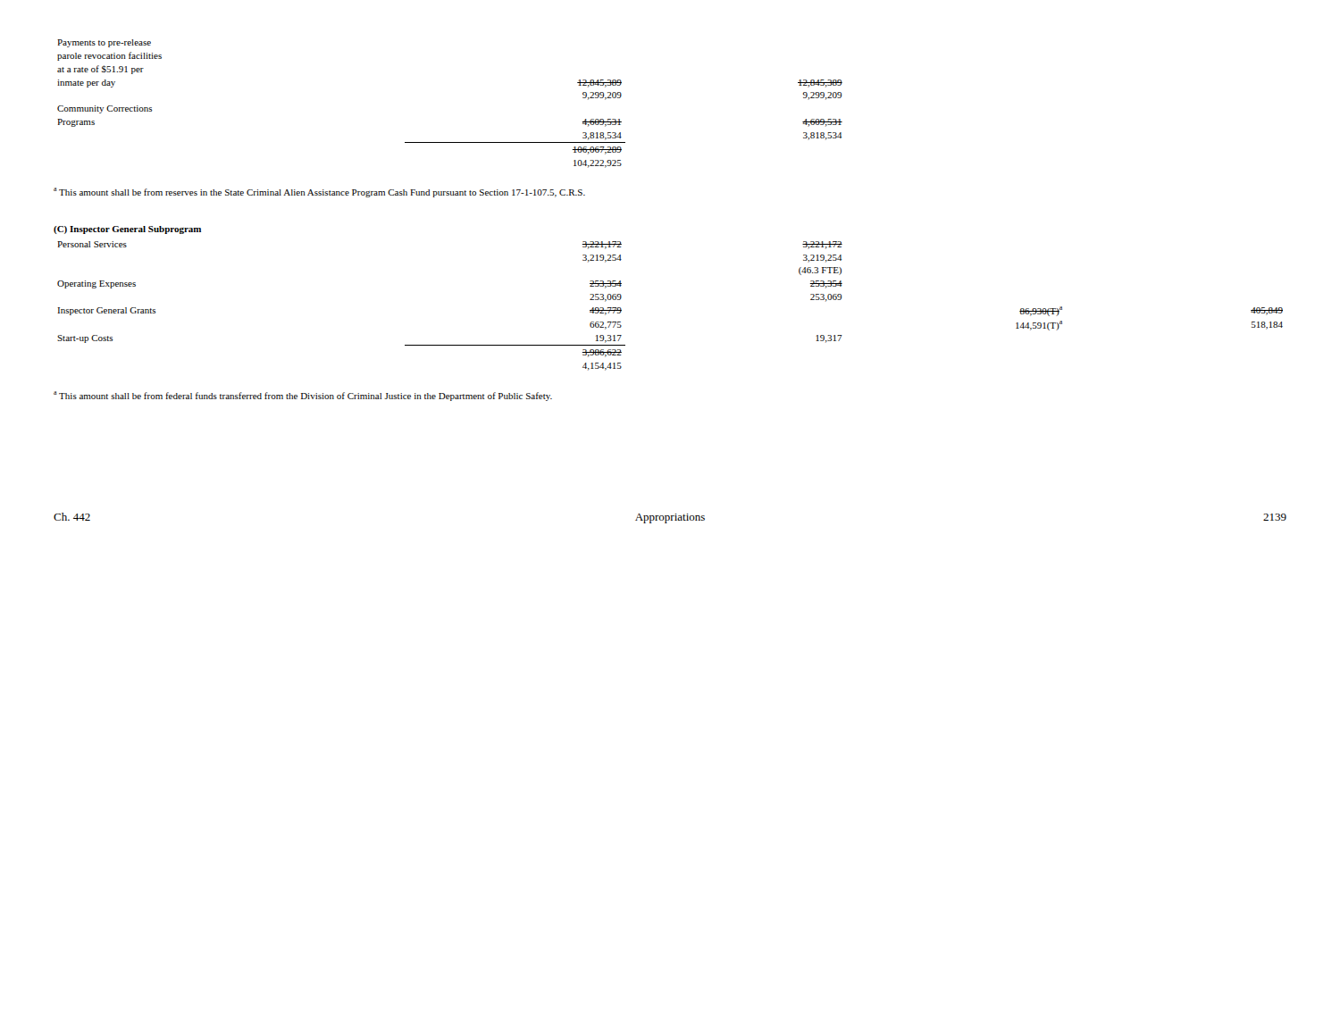| Payments to pre-release | | | | |
| parole revocation facilities | | | | |
| at a rate of $51.91 per | | | | |
| inmate per day | 12,845,389 | 12,845,389 | | |
| | 9,299,209 | 9,299,209 | | |
| Community Corrections | | | | |
| Programs | 4,609,531 | 4,609,531 | | |
| | 3,818,534 | 3,818,534 | | |
| | 106,067,289 | | | |
| | 104,222,925 | | | |
a This amount shall be from reserves in the State Criminal Alien Assistance Program Cash Fund pursuant to Section 17-1-107.5, C.R.S.
(C) Inspector General Subprogram
| Personal Services | 3,221,172 | 3,221,172 | | |
| | 3,219,254 | 3,219,254 | | |
| | | (46.3 FTE) | | |
| Operating Expenses | 253,354 | 253,354 | | |
| | 253,069 | 253,069 | | |
| Inspector General Grants | 492,779 | | 86,930(T) a | 405,849 |
| | 662,775 | | 144,591(T) a | 518,184 |
| Start-up Costs | 19,317 | 19,317 | | |
| | 3,986,622 | | | |
| | 4,154,415 | | | |
a This amount shall be from federal funds transferred from the Division of Criminal Justice in the Department of Public Safety.
Ch. 442
Appropriations
2139